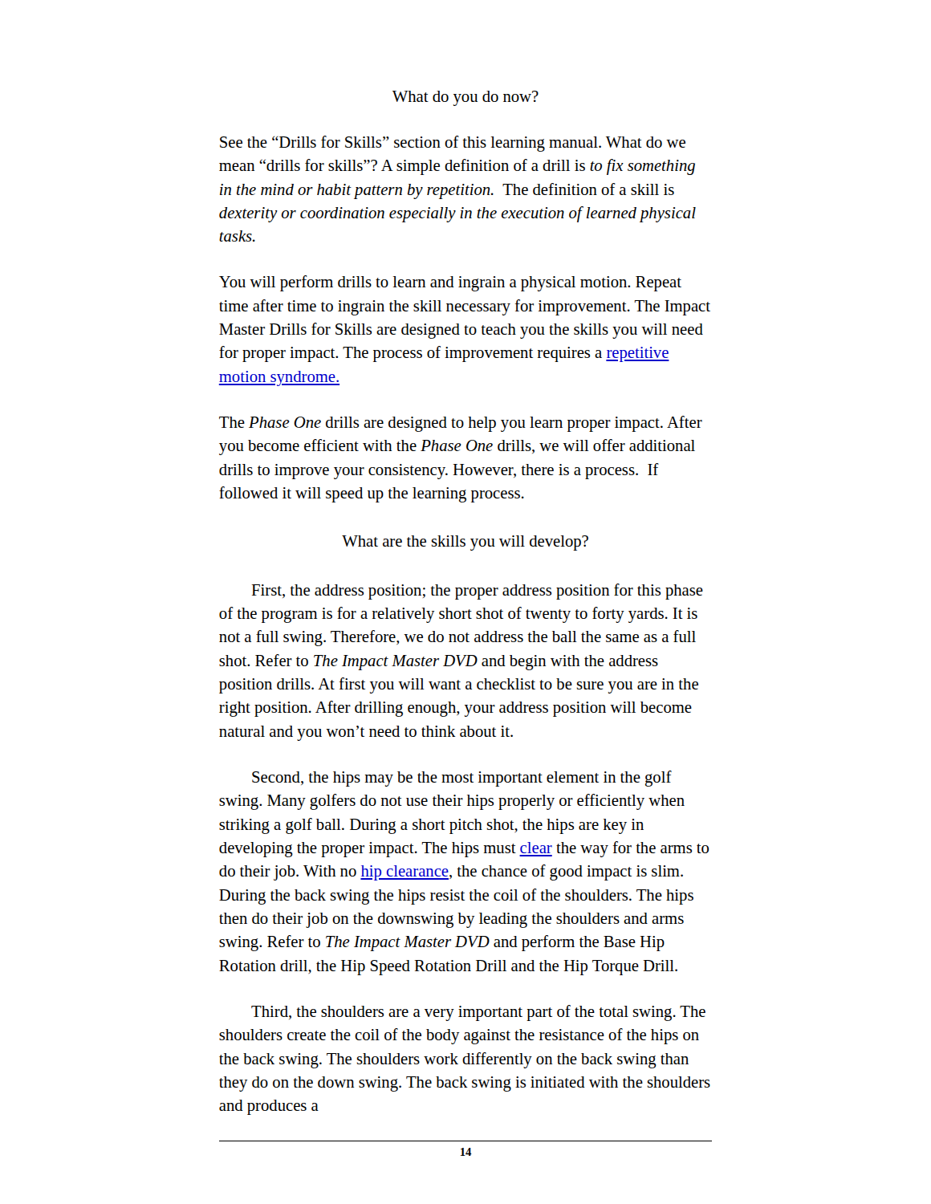What do you do now?
See the “Drills for Skills” section of this learning manual. What do we mean “drills for skills”? A simple definition of a drill is to fix something in the mind or habit pattern by repetition. The definition of a skill is dexterity or coordination especially in the execution of learned physical tasks.
You will perform drills to learn and ingrain a physical motion. Repeat time after time to ingrain the skill necessary for improvement. The Impact Master Drills for Skills are designed to teach you the skills you will need for proper impact. The process of improvement requires a repetitive motion syndrome.
The Phase One drills are designed to help you learn proper impact. After you become efficient with the Phase One drills, we will offer additional drills to improve your consistency. However, there is a process. If followed it will speed up the learning process.
What are the skills you will develop?
First, the address position; the proper address position for this phase of the program is for a relatively short shot of twenty to forty yards. It is not a full swing. Therefore, we do not address the ball the same as a full shot. Refer to The Impact Master DVD and begin with the address position drills. At first you will want a checklist to be sure you are in the right position. After drilling enough, your address position will become natural and you won’t need to think about it.
Second, the hips may be the most important element in the golf swing. Many golfers do not use their hips properly or efficiently when striking a golf ball. During a short pitch shot, the hips are key in developing the proper impact. The hips must clear the way for the arms to do their job. With no hip clearance, the chance of good impact is slim. During the back swing the hips resist the coil of the shoulders. The hips then do their job on the downswing by leading the shoulders and arms swing. Refer to The Impact Master DVD and perform the Base Hip Rotation drill, the Hip Speed Rotation Drill and the Hip Torque Drill.
Third, the shoulders are a very important part of the total swing. The shoulders create the coil of the body against the resistance of the hips on the back swing. The shoulders work differently on the back swing than they do on the down swing. The back swing is initiated with the shoulders and produces a
14